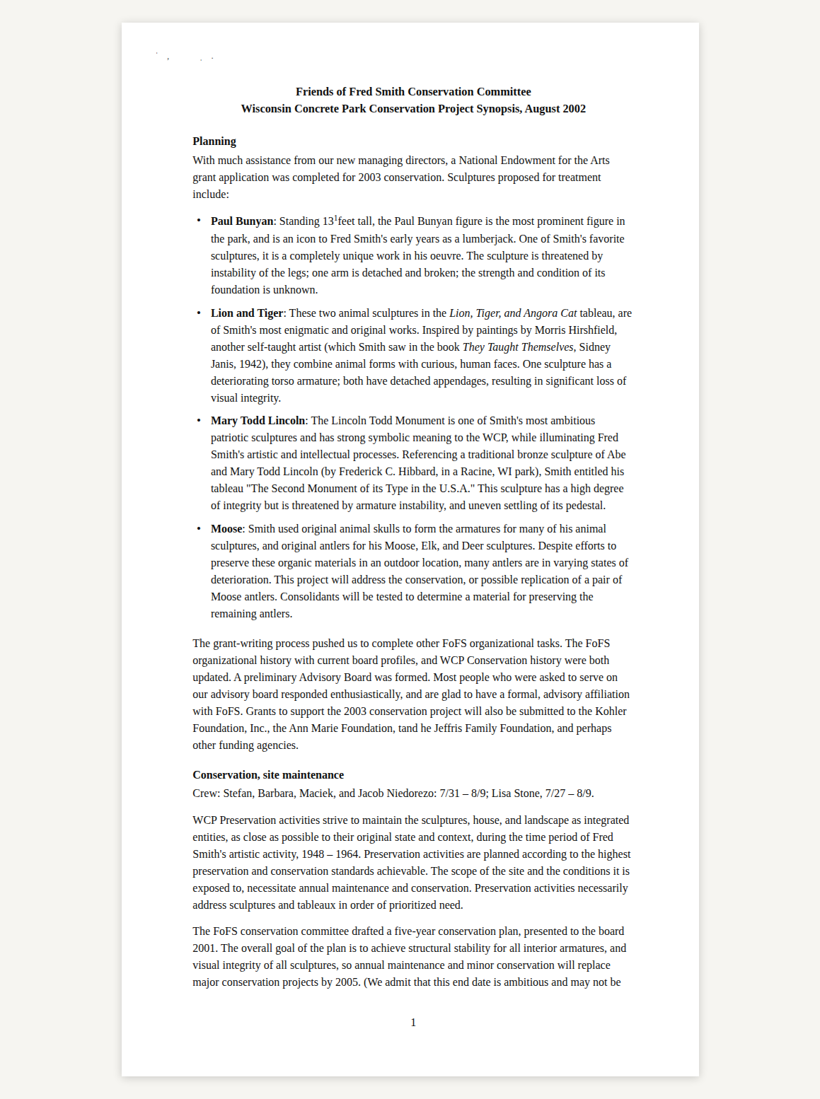ˈ , ˌ .
Friends of Fred Smith Conservation Committee
Wisconsin Concrete Park Conservation Project Synopsis, August 2002
Planning
With much assistance from our new managing directors, a National Endowment for the Arts grant application was completed for 2003 conservation. Sculptures proposed for treatment include:
Paul Bunyan: Standing 131feet tall, the Paul Bunyan figure is the most prominent figure in the park, and is an icon to Fred Smith's early years as a lumberjack. One of Smith's favorite sculptures, it is a completely unique work in his oeuvre. The sculpture is threatened by instability of the legs; one arm is detached and broken; the strength and condition of its foundation is unknown.
Lion and Tiger: These two animal sculptures in the Lion, Tiger, and Angora Cat tableau, are of Smith's most enigmatic and original works. Inspired by paintings by Morris Hirshfield, another self-taught artist (which Smith saw in the book They Taught Themselves, Sidney Janis, 1942), they combine animal forms with curious, human faces. One sculpture has a deteriorating torso armature; both have detached appendages, resulting in significant loss of visual integrity.
Mary Todd Lincoln: The Lincoln Todd Monument is one of Smith's most ambitious patriotic sculptures and has strong symbolic meaning to the WCP, while illuminating Fred Smith's artistic and intellectual processes. Referencing a traditional bronze sculpture of Abe and Mary Todd Lincoln (by Frederick C. Hibbard, in a Racine, WI park), Smith entitled his tableau "The Second Monument of its Type in the U.S.A." This sculpture has a high degree of integrity but is threatened by armature instability, and uneven settling of its pedestal.
Moose: Smith used original animal skulls to form the armatures for many of his animal sculptures, and original antlers for his Moose, Elk, and Deer sculptures. Despite efforts to preserve these organic materials in an outdoor location, many antlers are in varying states of deterioration. This project will address the conservation, or possible replication of a pair of Moose antlers. Consolidants will be tested to determine a material for preserving the remaining antlers.
The grant-writing process pushed us to complete other FoFS organizational tasks. The FoFS organizational history with current board profiles, and WCP Conservation history were both updated. A preliminary Advisory Board was formed. Most people who were asked to serve on our advisory board responded enthusiastically, and are glad to have a formal, advisory affiliation with FoFS. Grants to support the 2003 conservation project will also be submitted to the Kohler Foundation, Inc., the Ann Marie Foundation, tand he Jeffris Family Foundation, and perhaps other funding agencies.
Conservation, site maintenance
Crew: Stefan, Barbara, Maciek, and Jacob Niedorezo: 7/31 – 8/9; Lisa Stone, 7/27 – 8/9.
WCP Preservation activities strive to maintain the sculptures, house, and landscape as integrated entities, as close as possible to their original state and context, during the time period of Fred Smith's artistic activity, 1948 – 1964. Preservation activities are planned according to the highest preservation and conservation standards achievable. The scope of the site and the conditions it is exposed to, necessitate annual maintenance and conservation. Preservation activities necessarily address sculptures and tableaux in order of prioritized need.
The FoFS conservation committee drafted a five-year conservation plan, presented to the board 2001. The overall goal of the plan is to achieve structural stability for all interior armatures, and visual integrity of all sculptures, so annual maintenance and minor conservation will replace major conservation projects by 2005. (We admit that this end date is ambitious and may not be
1